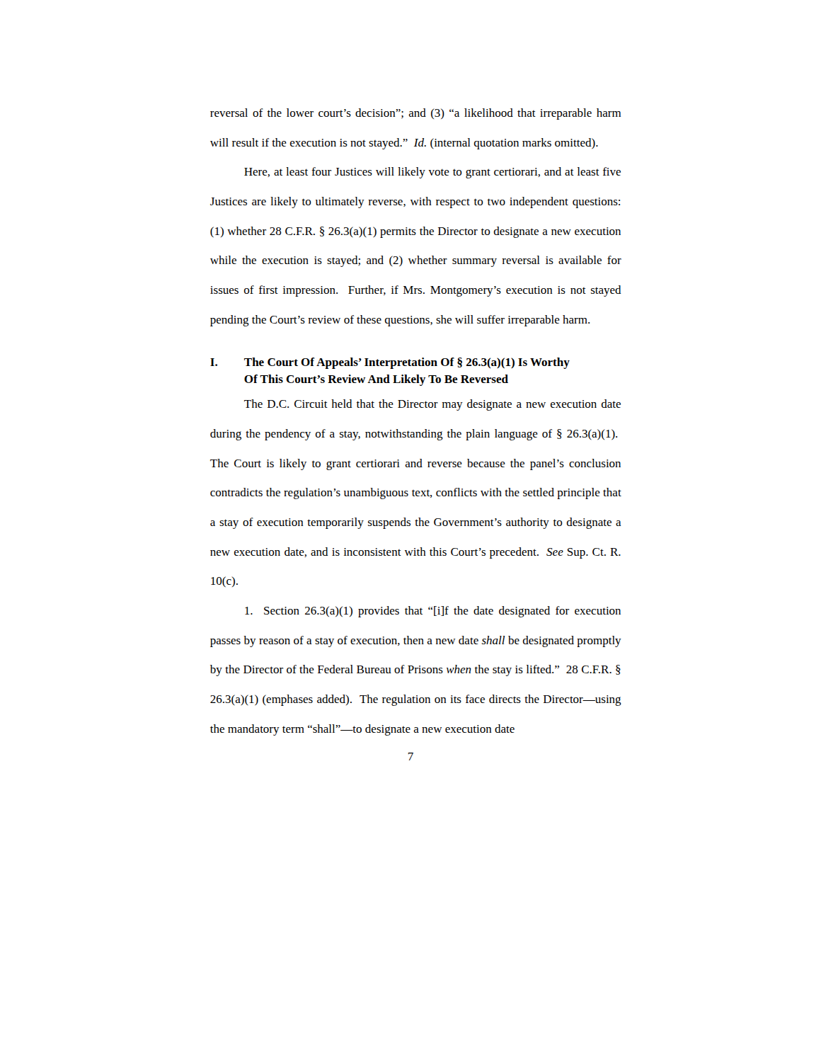reversal of the lower court’s decision”; and (3) “a likelihood that irreparable harm will result if the execution is not stayed.” Id. (internal quotation marks omitted).
Here, at least four Justices will likely vote to grant certiorari, and at least five Justices are likely to ultimately reverse, with respect to two independent questions: (1) whether 28 C.F.R. § 26.3(a)(1) permits the Director to designate a new execution while the execution is stayed; and (2) whether summary reversal is available for issues of first impression. Further, if Mrs. Montgomery’s execution is not stayed pending the Court’s review of these questions, she will suffer irreparable harm.
I. The Court Of Appeals’ Interpretation Of § 26.3(a)(1) Is Worthy Of This Court’s Review And Likely To Be Reversed
The D.C. Circuit held that the Director may designate a new execution date during the pendency of a stay, notwithstanding the plain language of § 26.3(a)(1). The Court is likely to grant certiorari and reverse because the panel’s conclusion contradicts the regulation’s unambiguous text, conflicts with the settled principle that a stay of execution temporarily suspends the Government’s authority to designate a new execution date, and is inconsistent with this Court’s precedent. See Sup. Ct. R. 10(c).
1. Section 26.3(a)(1) provides that “[i]f the date designated for execution passes by reason of a stay of execution, then a new date shall be designated promptly by the Director of the Federal Bureau of Prisons when the stay is lifted.” 28 C.F.R. § 26.3(a)(1) (emphases added). The regulation on its face directs the Director—using the mandatory term “shall”—to designate a new execution date
7